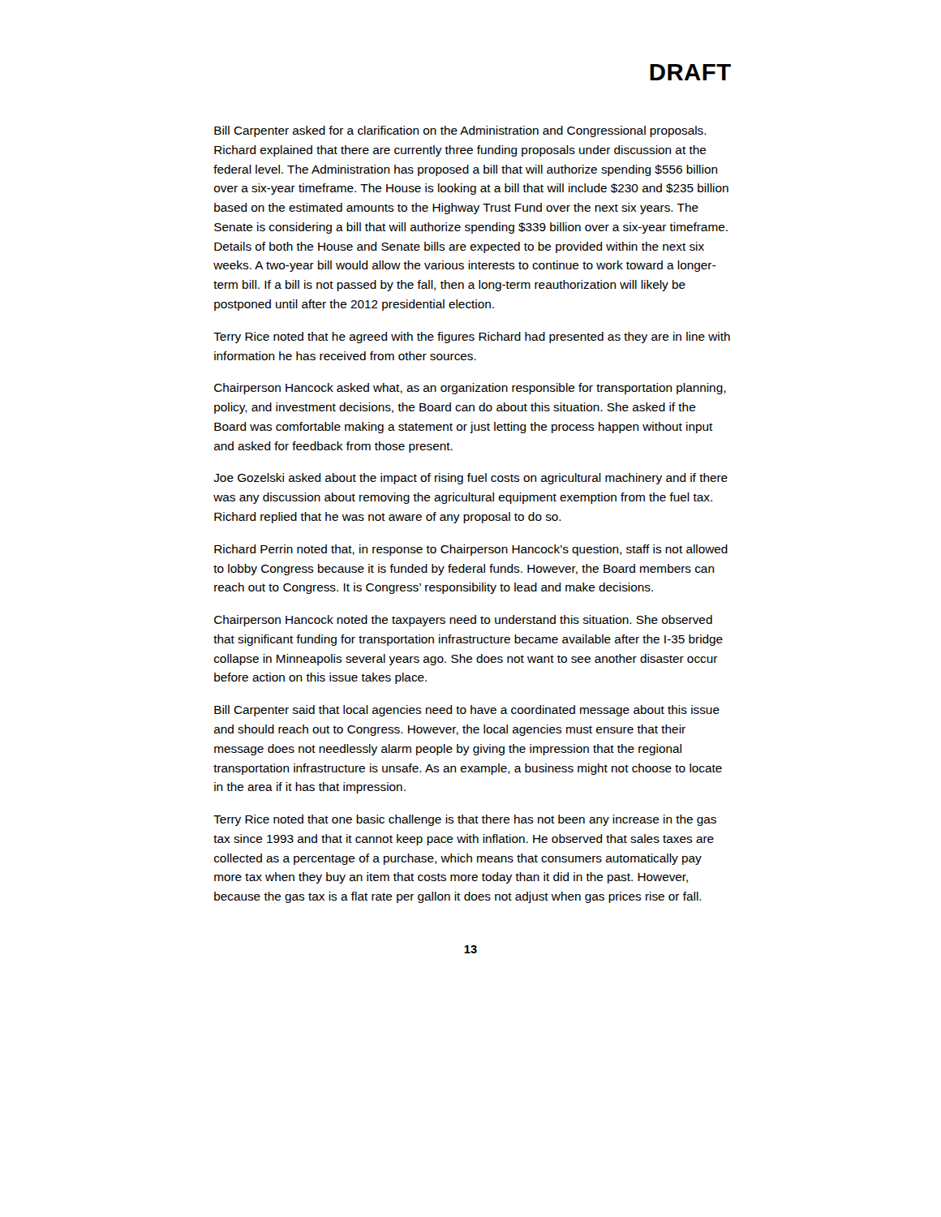DRAFT
Bill Carpenter asked for a clarification on the Administration and Congressional proposals. Richard explained that there are currently three funding proposals under discussion at the federal level. The Administration has proposed a bill that will authorize spending $556 billion over a six-year timeframe. The House is looking at a bill that will include $230 and $235 billion based on the estimated amounts to the Highway Trust Fund over the next six years. The Senate is considering a bill that will authorize spending $339 billion over a six-year timeframe. Details of both the House and Senate bills are expected to be provided within the next six weeks. A two-year bill would allow the various interests to continue to work toward a longer-term bill. If a bill is not passed by the fall, then a long-term reauthorization will likely be postponed until after the 2012 presidential election.
Terry Rice noted that he agreed with the figures Richard had presented as they are in line with information he has received from other sources.
Chairperson Hancock asked what, as an organization responsible for transportation planning, policy, and investment decisions, the Board can do about this situation. She asked if the Board was comfortable making a statement or just letting the process happen without input and asked for feedback from those present.
Joe Gozelski asked about the impact of rising fuel costs on agricultural machinery and if there was any discussion about removing the agricultural equipment exemption from the fuel tax. Richard replied that he was not aware of any proposal to do so.
Richard Perrin noted that, in response to Chairperson Hancock’s question, staff is not allowed to lobby Congress because it is funded by federal funds. However, the Board members can reach out to Congress. It is Congress’ responsibility to lead and make decisions.
Chairperson Hancock noted the taxpayers need to understand this situation. She observed that significant funding for transportation infrastructure became available after the I-35 bridge collapse in Minneapolis several years ago. She does not want to see another disaster occur before action on this issue takes place.
Bill Carpenter said that local agencies need to have a coordinated message about this issue and should reach out to Congress. However, the local agencies must ensure that their message does not needlessly alarm people by giving the impression that the regional transportation infrastructure is unsafe. As an example, a business might not choose to locate in the area if it has that impression.
Terry Rice noted that one basic challenge is that there has not been any increase in the gas tax since 1993 and that it cannot keep pace with inflation. He observed that sales taxes are collected as a percentage of a purchase, which means that consumers automatically pay more tax when they buy an item that costs more today than it did in the past. However, because the gas tax is a flat rate per gallon it does not adjust when gas prices rise or fall.
13